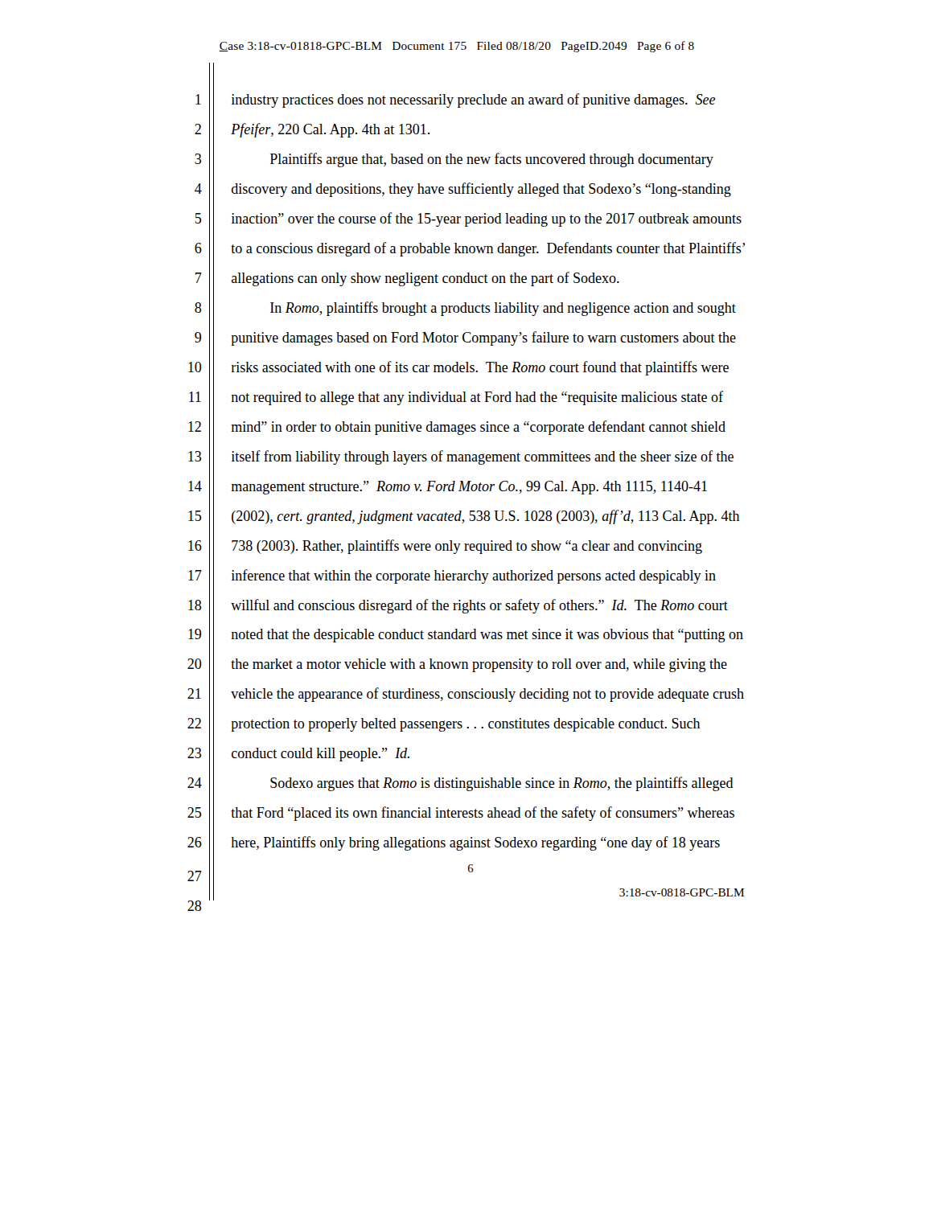Case 3:18-cv-01818-GPC-BLM Document 175 Filed 08/18/20 PageID.2049 Page 6 of 8
1
2
3
4
5
6
7
8
9
10
11
12
13
14
15
16
17
18
19
20
21
22
23
24
25
26
industry practices does not necessarily preclude an award of punitive damages. See Pfeifer, 220 Cal. App. 4th at 1301.
Plaintiffs argue that, based on the new facts uncovered through documentary discovery and depositions, they have sufficiently alleged that Sodexo’s “long-standing inaction” over the course of the 15-year period leading up to the 2017 outbreak amounts to a conscious disregard of a probable known danger. Defendants counter that Plaintiffs’ allegations can only show negligent conduct on the part of Sodexo.
In Romo, plaintiffs brought a products liability and negligence action and sought punitive damages based on Ford Motor Company’s failure to warn customers about the risks associated with one of its car models. The Romo court found that plaintiffs were not required to allege that any individual at Ford had the “requisite malicious state of mind” in order to obtain punitive damages since a “corporate defendant cannot shield itself from liability through layers of management committees and the sheer size of the management structure.” Romo v. Ford Motor Co., 99 Cal. App. 4th 1115, 1140-41 (2002), cert. granted, judgment vacated, 538 U.S. 1028 (2003), aff’d, 113 Cal. App. 4th 738 (2003). Rather, plaintiffs were only required to show “a clear and convincing inference that within the corporate hierarchy authorized persons acted despicably in willful and conscious disregard of the rights or safety of others.” Id. The Romo court noted that the despicable conduct standard was met since it was obvious that “putting on the market a motor vehicle with a known propensity to roll over and, while giving the vehicle the appearance of sturdiness, consciously deciding not to provide adequate crush protection to properly belted passengers . . . constitutes despicable conduct. Such conduct could kill people.” Id.
Sodexo argues that Romo is distinguishable since in Romo, the plaintiffs alleged that Ford “placed its own financial interests ahead of the safety of consumers” whereas here, Plaintiffs only bring allegations against Sodexo regarding “one day of 18 years
27
28
6
3:18-cv-0818-GPC-BLM